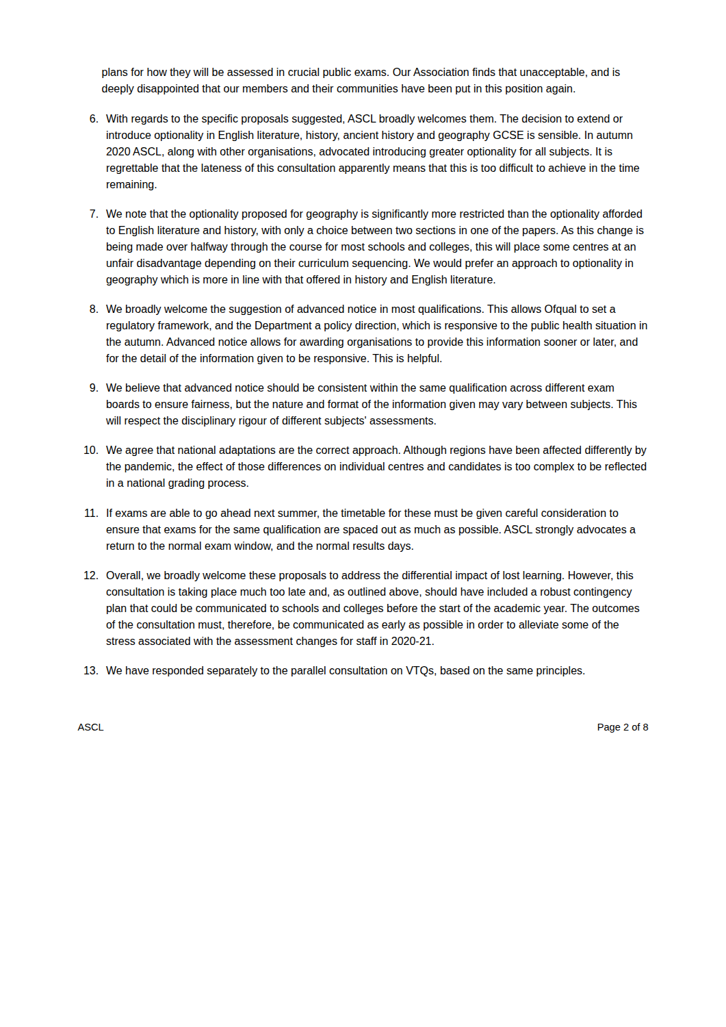plans for how they will be assessed in crucial public exams. Our Association finds that unacceptable, and is deeply disappointed that our members and their communities have been put in this position again.
With regards to the specific proposals suggested, ASCL broadly welcomes them. The decision to extend or introduce optionality in English literature, history, ancient history and geography GCSE is sensible. In autumn 2020 ASCL, along with other organisations, advocated introducing greater optionality for all subjects. It is regrettable that the lateness of this consultation apparently means that this is too difficult to achieve in the time remaining.
We note that the optionality proposed for geography is significantly more restricted than the optionality afforded to English literature and history, with only a choice between two sections in one of the papers. As this change is being made over halfway through the course for most schools and colleges, this will place some centres at an unfair disadvantage depending on their curriculum sequencing. We would prefer an approach to optionality in geography which is more in line with that offered in history and English literature.
We broadly welcome the suggestion of advanced notice in most qualifications. This allows Ofqual to set a regulatory framework, and the Department a policy direction, which is responsive to the public health situation in the autumn. Advanced notice allows for awarding organisations to provide this information sooner or later, and for the detail of the information given to be responsive. This is helpful.
We believe that advanced notice should be consistent within the same qualification across different exam boards to ensure fairness, but the nature and format of the information given may vary between subjects. This will respect the disciplinary rigour of different subjects' assessments.
We agree that national adaptations are the correct approach. Although regions have been affected differently by the pandemic, the effect of those differences on individual centres and candidates is too complex to be reflected in a national grading process.
If exams are able to go ahead next summer, the timetable for these must be given careful consideration to ensure that exams for the same qualification are spaced out as much as possible. ASCL strongly advocates a return to the normal exam window, and the normal results days.
Overall, we broadly welcome these proposals to address the differential impact of lost learning. However, this consultation is taking place much too late and, as outlined above, should have included a robust contingency plan that could be communicated to schools and colleges before the start of the academic year. The outcomes of the consultation must, therefore, be communicated as early as possible in order to alleviate some of the stress associated with the assessment changes for staff in 2020-21.
We have responded separately to the parallel consultation on VTQs, based on the same principles.
ASCL Page 2 of 8